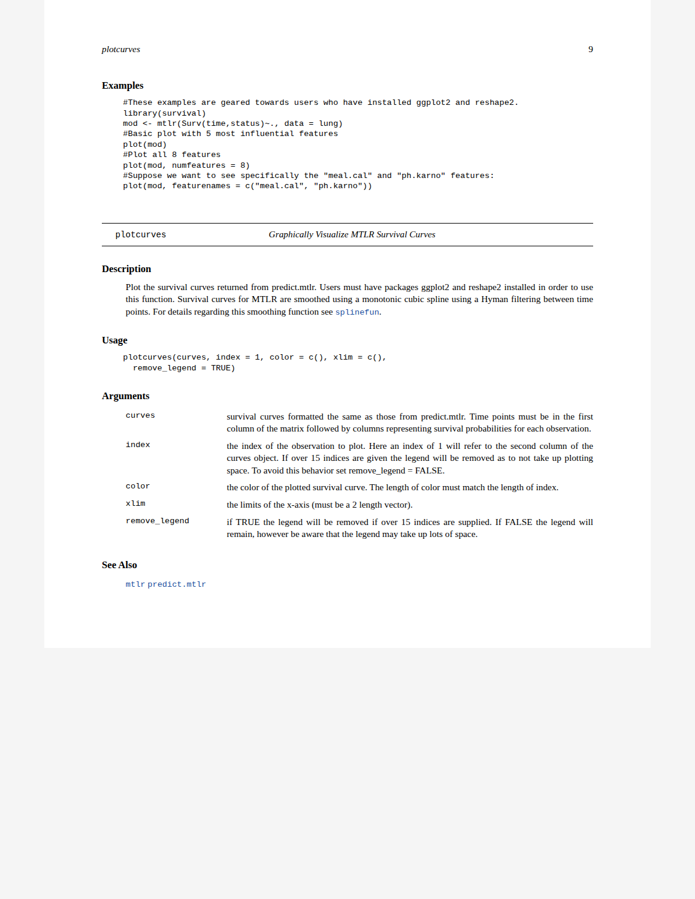plotcurves 9
Examples
#These examples are geared towards users who have installed ggplot2 and reshape2.
library(survival)
mod <- mtlr(Surv(time,status)~., data = lung)
#Basic plot with 5 most influential features
plot(mod)
#Plot all 8 features
plot(mod, numfeatures = 8)
#Suppose we want to see specifically the "meal.cal" and "ph.karno" features:
plot(mod, featurenames = c("meal.cal", "ph.karno"))
plotcurves Graphically Visualize MTLR Survival Curves
Description
Plot the survival curves returned from predict.mtlr. Users must have packages ggplot2 and reshape2 installed in order to use this function. Survival curves for MTLR are smoothed using a monotonic cubic spline using a Hyman filtering between time points. For details regarding this smoothing function see splinefun.
Usage
plotcurves(curves, index = 1, color = c(), xlim = c(),
  remove_legend = TRUE)
Arguments
| curves | survival curves formatted the same as those from predict.mtlr. Time points must be in the first column of the matrix followed by columns representing survival probabilities for each observation. |
| index | the index of the observation to plot. Here an index of 1 will refer to the second column of the curves object. If over 15 indices are given the legend will be removed as to not take up plotting space. To avoid this behavior set remove_legend = FALSE. |
| color | the color of the plotted survival curve. The length of color must match the length of index. |
| xlim | the limits of the x-axis (must be a 2 length vector). |
| remove_legend | if TRUE the legend will be removed if over 15 indices are supplied. If FALSE the legend will remain, however be aware that the legend may take up lots of space. |
See Also
mtlr predict.mtlr